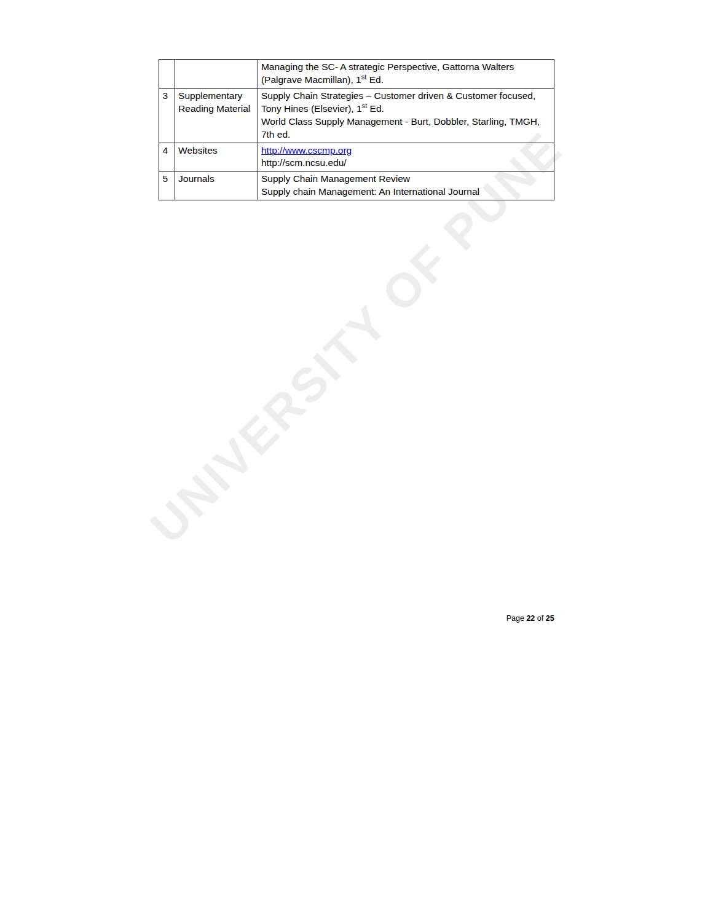UNIVERSITY OF PUNE
| | | Managing the SC- A strategic Perspective, Gattorna Walters (Palgrave Macmillan), 1 st Ed. |
| 3 | Supplementary Reading Material | Supply Chain Strategies – Customer driven & Customer focused, Tony Hines (Elsevier), 1 st Ed. World Class Supply Management - Burt, Dobbler, Starling, TMGH, 7th ed. |
| 4 | Websites | http://www.cscmp.org http://scm.ncsu.edu/ |
| 5 | Journals | Supply Chain Management Review Supply chain Management: An International Journal |
Page 22 of 25